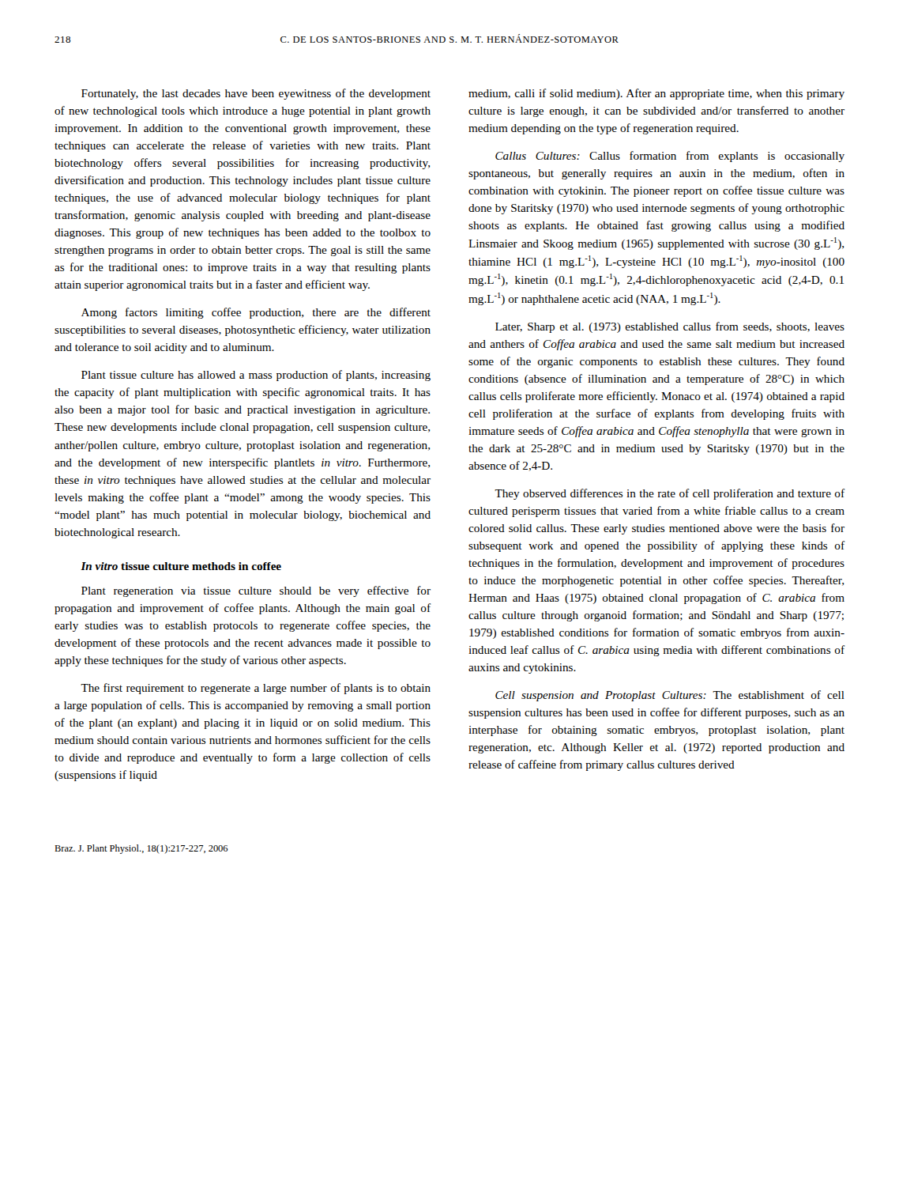218
C. de los Santos-Briones and S. M. T. Hernández-Sotomayor
Fortunately, the last decades have been eyewitness of the development of new technological tools which introduce a huge potential in plant growth improvement. In addition to the conventional growth improvement, these techniques can accelerate the release of varieties with new traits. Plant biotechnology offers several possibilities for increasing productivity, diversification and production. This technology includes plant tissue culture techniques, the use of advanced molecular biology techniques for plant transformation, genomic analysis coupled with breeding and plant-disease diagnoses. This group of new techniques has been added to the toolbox to strengthen programs in order to obtain better crops. The goal is still the same as for the traditional ones: to improve traits in a way that resulting plants attain superior agronomical traits but in a faster and efficient way.
Among factors limiting coffee production, there are the different susceptibilities to several diseases, photosynthetic efficiency, water utilization and tolerance to soil acidity and to aluminum.
Plant tissue culture has allowed a mass production of plants, increasing the capacity of plant multiplication with specific agronomical traits. It has also been a major tool for basic and practical investigation in agriculture. These new developments include clonal propagation, cell suspension culture, anther/pollen culture, embryo culture, protoplast isolation and regeneration, and the development of new interspecific plantlets in vitro. Furthermore, these in vitro techniques have allowed studies at the cellular and molecular levels making the coffee plant a “model” among the woody species. This “model plant” has much potential in molecular biology, biochemical and biotechnological research.
In vitro tissue culture methods in coffee
Plant regeneration via tissue culture should be very effective for propagation and improvement of coffee plants. Although the main goal of early studies was to establish protocols to regenerate coffee species, the development of these protocols and the recent advances made it possible to apply these techniques for the study of various other aspects.
The first requirement to regenerate a large number of plants is to obtain a large population of cells. This is accompanied by removing a small portion of the plant (an explant) and placing it in liquid or on solid medium. This medium should contain various nutrients and hormones sufficient for the cells to divide and reproduce and eventually to form a large collection of cells (suspensions if liquid
medium, calli if solid medium). After an appropriate time, when this primary culture is large enough, it can be subdivided and/or transferred to another medium depending on the type of regeneration required.
Callus Cultures: Callus formation from explants is occasionally spontaneous, but generally requires an auxin in the medium, often in combination with cytokinin. The pioneer report on coffee tissue culture was done by Staritsky (1970) who used internode segments of young orthotrophic shoots as explants. He obtained fast growing callus using a modified Linsmaier and Skoog medium (1965) supplemented with sucrose (30 g.L-1), thiamine HCl (1 mg.L-1), L-cysteine HCl (10 mg.L-1), myo-inositol (100 mg.L-1), kinetin (0.1 mg.L-1), 2,4-dichlorophenoxyacetic acid (2,4-D, 0.1 mg.L-1) or naphthalene acetic acid (NAA, 1 mg.L-1).
Later, Sharp et al. (1973) established callus from seeds, shoots, leaves and anthers of Coffea arabica and used the same salt medium but increased some of the organic components to establish these cultures. They found conditions (absence of illumination and a temperature of 28°C) in which callus cells proliferate more efficiently. Monaco et al. (1974) obtained a rapid cell proliferation at the surface of explants from developing fruits with immature seeds of Coffea arabica and Coffea stenophylla that were grown in the dark at 25-28°C and in medium used by Staritsky (1970) but in the absence of 2,4-D.
They observed differences in the rate of cell proliferation and texture of cultured perisperm tissues that varied from a white friable callus to a cream colored solid callus. These early studies mentioned above were the basis for subsequent work and opened the possibility of applying these kinds of techniques in the formulation, development and improvement of procedures to induce the morphogenetic potential in other coffee species. Thereafter, Herman and Haas (1975) obtained clonal propagation of C. arabica from callus culture through organoid formation; and Söndahl and Sharp (1977; 1979) established conditions for formation of somatic embryos from auxin-induced leaf callus of C. arabica using media with different combinations of auxins and cytokinins.
Cell suspension and Protoplast Cultures: The establishment of cell suspension cultures has been used in coffee for different purposes, such as an interphase for obtaining somatic embryos, protoplast isolation, plant regeneration, etc. Although Keller et al. (1972) reported production and release of caffeine from primary callus cultures derived
Braz. J. Plant Physiol., 18(1):217-227, 2006